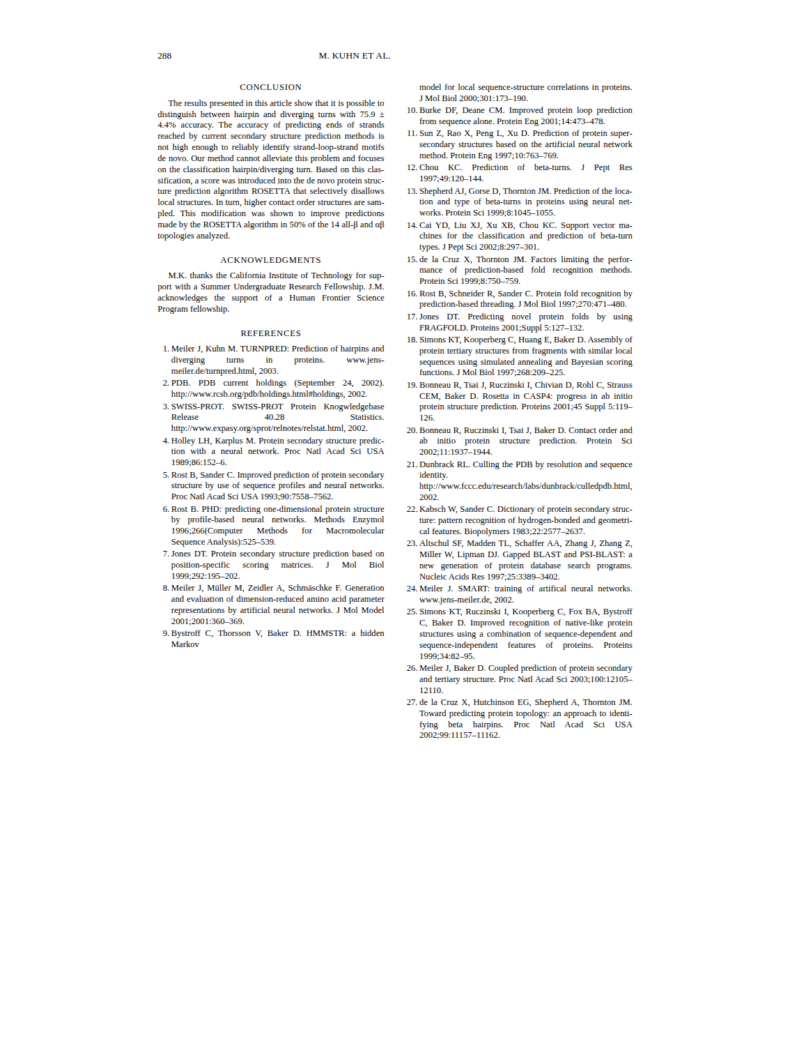288 M. KUHN ET AL.
CONCLUSION
The results presented in this article show that it is possible to distinguish between hairpin and diverging turns with 75.9 ± 4.4% accuracy. The accuracy of predicting ends of strands reached by current secondary structure prediction methods is not high enough to reliably identify strand-loop-strand motifs de novo. Our method cannot alleviate this problem and focuses on the classification hairpin/diverging turn. Based on this classification, a score was introduced into the de novo protein structure prediction algorithm ROSETTA that selectively disallows local structures. In turn, higher contact order structures are sampled. This modification was shown to improve predictions made by the ROSETTA algorithm in 50% of the 14 all-β and αβ topologies analyzed.
ACKNOWLEDGMENTS
M.K. thanks the California Institute of Technology for support with a Summer Undergraduate Research Fellowship. J.M. acknowledges the support of a Human Frontier Science Program fellowship.
REFERENCES
Meiler J, Kuhn M. TURNPRED: Prediction of hairpins and diverging turns in proteins. www.jens-meiler.de/turnpred.html, 2003.
PDB. PDB current holdings (September 24, 2002). http://www.rcsb.org/pdb/holdings.html#holdings, 2002.
SWISS-PROT. SWISS-PROT Protein Knogwledgebase Release 40.28 Statistics. http://www.expasy.org/sprot/relnotes/relstat.html, 2002.
Holley LH, Karplus M. Protein secondary structure prediction with a neural network. Proc Natl Acad Sci USA 1989;86:152–6.
Rost B, Sander C. Improved prediction of protein secondary structure by use of sequence profiles and neural networks. Proc Natl Acad Sci USA 1993;90:7558–7562.
Rost B. PHD: predicting one-dimensional protein structure by profile-based neural networks. Methods Enzymol 1996;266(Computer Methods for Macromolecular Sequence Analysis):525–539.
Jones DT. Protein secondary structure prediction based on position-specific scoring matrices. J Mol Biol 1999;292:195–202.
Meiler J, Müller M, Zeidler A, Schmäschke F. Generation and evaluation of dimension-reduced amino acid parameter representations by artificial neural networks. J Mol Model 2001;2001:360–369.
Bystroff C, Thorsson V, Baker D. HMMSTR: a hidden Markov
model for local sequence-structure correlations in proteins. J Mol Biol 2000;301:173–190.
Burke DF, Deane CM. Improved protein loop prediction from sequence alone. Protein Eng 2001;14:473–478.
Sun Z, Rao X, Peng L, Xu D. Prediction of protein supersecondary structures based on the artificial neural network method. Protein Eng 1997;10:763–769.
Chou KC. Prediction of beta-turns. J Pept Res 1997;49:120–144.
Shepherd AJ, Gorse D, Thornton JM. Prediction of the location and type of beta-turns in proteins using neural networks. Protein Sci 1999;8:1045–1055.
Cai YD, Liu XJ, Xu XB, Chou KC. Support vector machines for the classification and prediction of beta-turn types. J Pept Sci 2002;8:297–301.
de la Cruz X, Thornton JM. Factors limiting the performance of prediction-based fold recognition methods. Protein Sci 1999;8:750–759.
Rost B, Schneider R, Sander C. Protein fold recognition by prediction-based threading. J Mol Biol 1997;270:471–480.
Jones DT. Predicting novel protein folds by using FRAGFOLD. Proteins 2001;Suppl 5:127–132.
Simons KT, Kooperberg C, Huang E, Baker D. Assembly of protein tertiary structures from fragments with similar local sequences using simulated annealing and Bayesian scoring functions. J Mol Biol 1997;268:209–225.
Bonneau R, Tsai J, Ruczinski I, Chivian D, Rohl C, Strauss CEM, Baker D. Rosetta in CASP4: progress in ab initio protein structure prediction. Proteins 2001;45 Suppl 5:119–126.
Bonneau R, Ruczinski I, Tsai J, Baker D. Contact order and ab initio protein structure prediction. Protein Sci 2002;11:1937–1944.
Dunbrack RL. Culling the PDB by resolution and sequence identity. http://www.fccc.edu/research/labs/dunbrack/culledpdb.html, 2002.
Kabsch W, Sander C. Dictionary of protein secondary structure: pattern recognition of hydrogen-bonded and geometrical features. Biopolymers 1983;22:2577–2637.
Altschul SF, Madden TL, Schaffer AA, Zhang J, Zhang Z, Miller W, Lipman DJ. Gapped BLAST and PSI-BLAST: a new generation of protein database search programs. Nucleic Acids Res 1997;25:3389–3402.
Meiler J. SMART: training of artifical neural networks. www.jens-meiler.de, 2002.
Simons KT, Ruczinski I, Kooperberg C, Fox BA, Bystroff C, Baker D. Improved recognition of native-like protein structures using a combination of sequence-dependent and sequence-independent features of proteins. Proteins 1999;34:82–95.
Meiler J, Baker D. Coupled prediction of protein secondary and tertiary structure. Proc Natl Acad Sci 2003;100:12105–12110.
de la Cruz X, Hutchinson EG, Shepherd A, Thornton JM. Toward predicting protein topology: an approach to identifying beta hairpins. Proc Natl Acad Sci USA 2002;99:11157–11162.